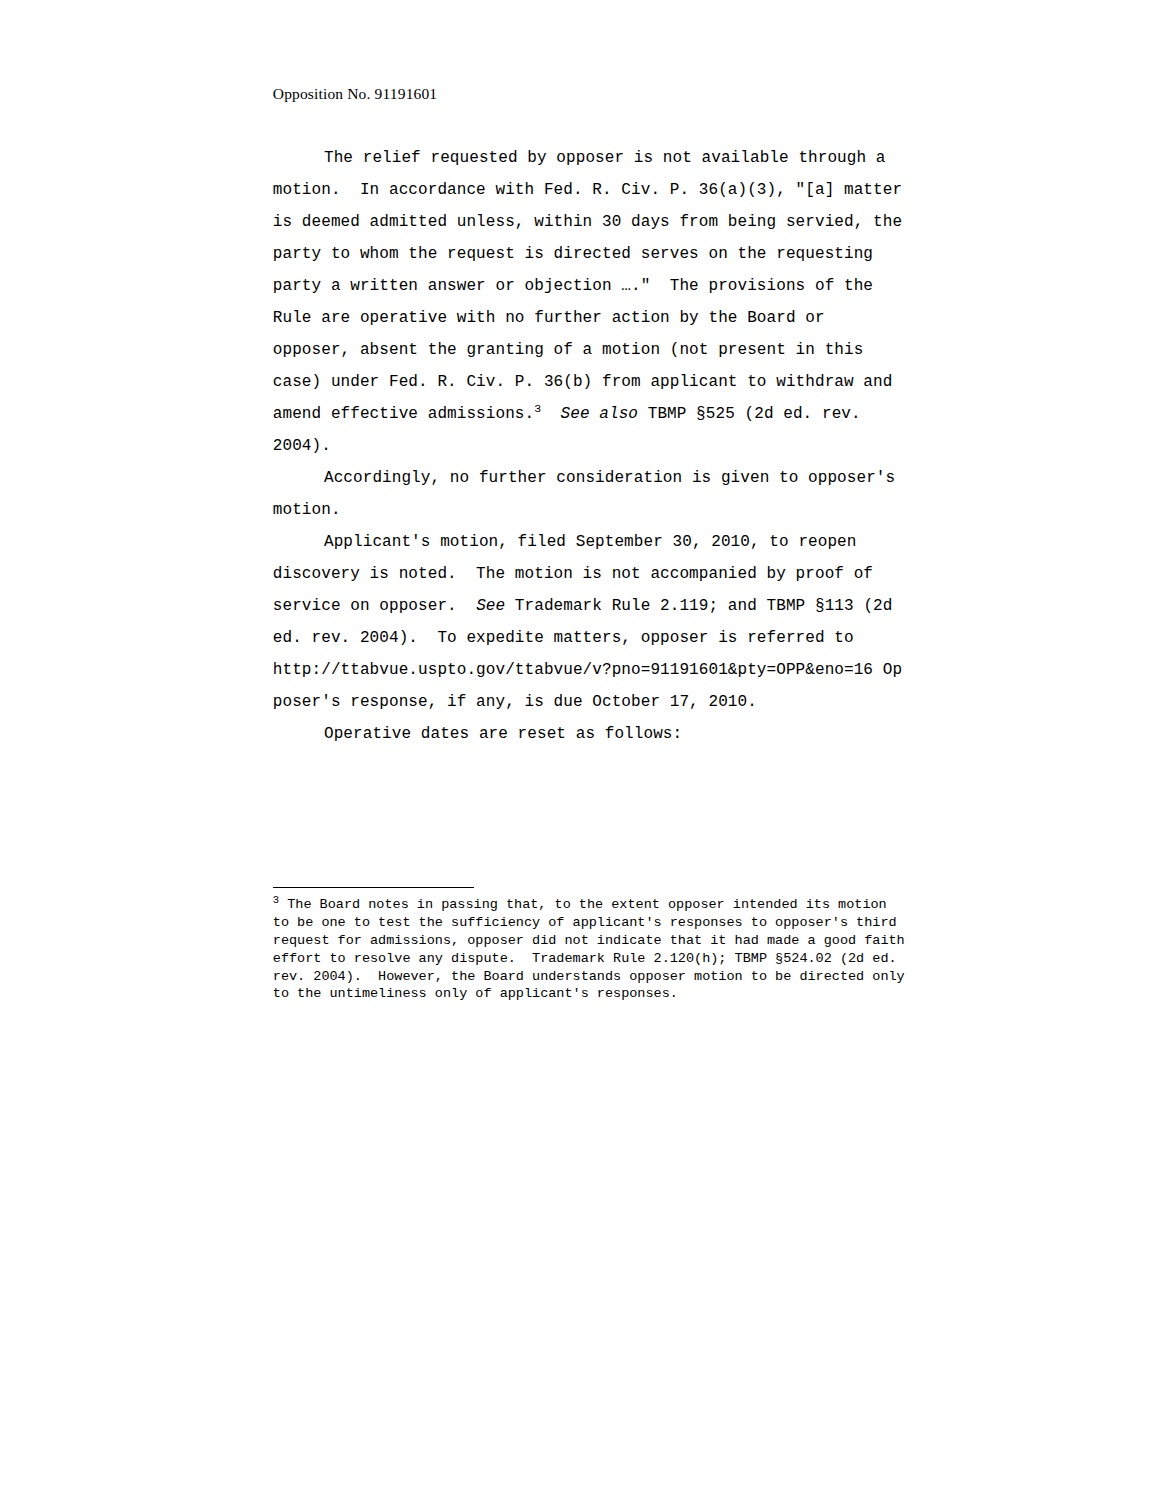Opposition No. 91191601
The relief requested by opposer is not available through a motion. In accordance with Fed. R. Civ. P. 36(a)(3), "[a] matter is deemed admitted unless, within 30 days from being servied, the party to whom the request is directed serves on the requesting party a written answer or objection …." The provisions of the Rule are operative with no further action by the Board or opposer, absent the granting of a motion (not present in this case) under Fed. R. Civ. P. 36(b) from applicant to withdraw and amend effective admissions.3 See also TBMP §525 (2d ed. rev. 2004).
Accordingly, no further consideration is given to opposer's motion.
Applicant's motion, filed September 30, 2010, to reopen discovery is noted. The motion is not accompanied by proof of service on opposer. See Trademark Rule 2.119; and TBMP §113 (2d ed. rev. 2004). To expedite matters, opposer is referred to
http://ttabvue.uspto.gov/ttabvue/v?pno=91191601&pty=OPP&eno=16 Opposer's response, if any, is due October 17, 2010.
Operative dates are reset as follows:
3 The Board notes in passing that, to the extent opposer intended its motion to be one to test the sufficiency of applicant's responses to opposer's third request for admissions, opposer did not indicate that it had made a good faith effort to resolve any dispute. Trademark Rule 2.120(h); TBMP §524.02 (2d ed. rev. 2004). However, the Board understands opposer motion to be directed only to the untimeliness only of applicant's responses.